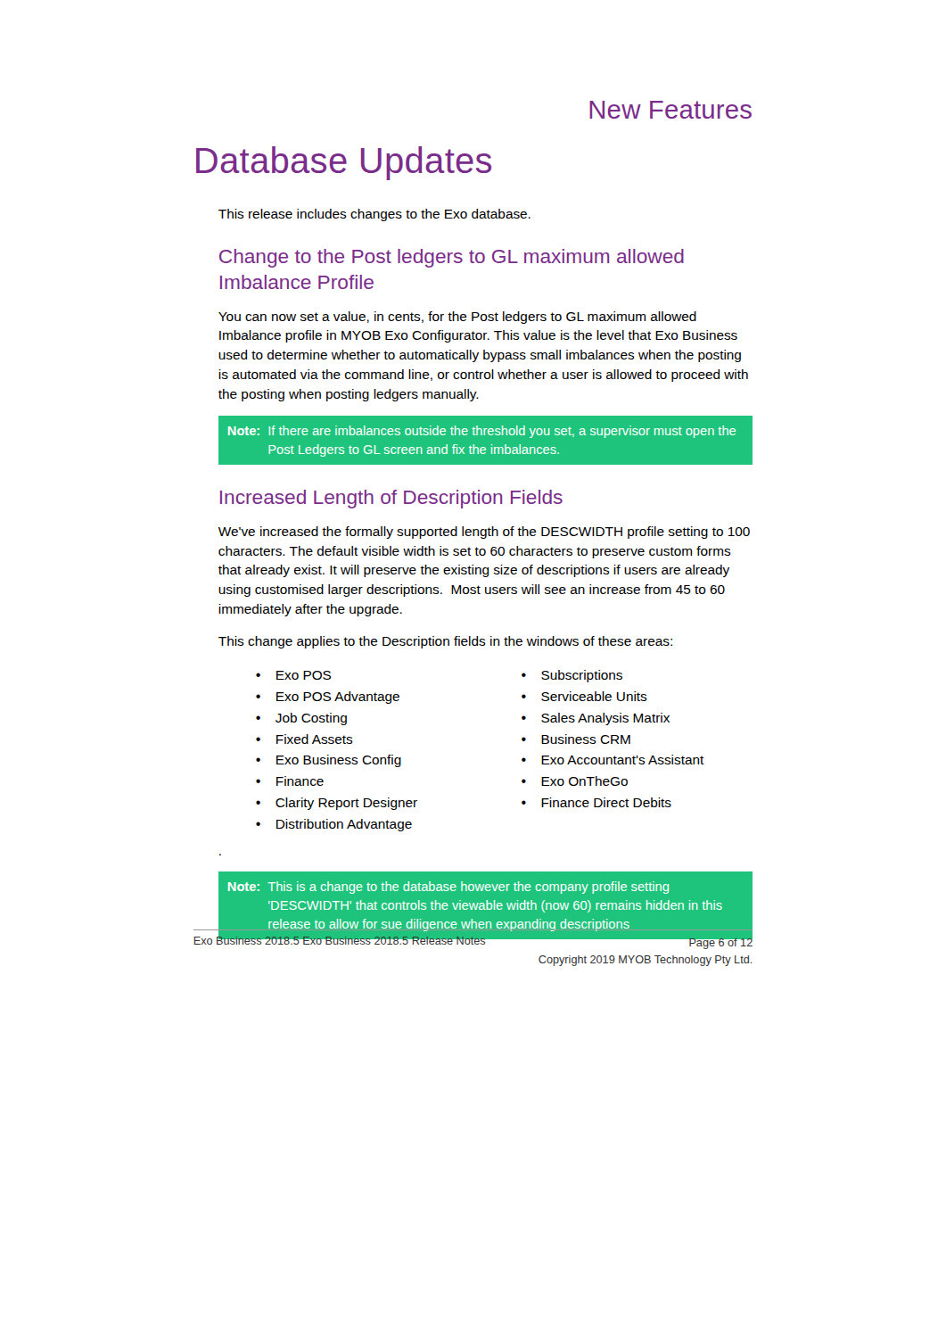New Features
Database Updates
This release includes changes to the Exo database.
Change to the Post ledgers to GL maximum allowed Imbalance Profile
You can now set a value, in cents, for the Post ledgers to GL maximum allowed Imbalance profile in MYOB Exo Configurator. This value is the level that Exo Business used to determine whether to automatically bypass small imbalances when the posting is automated via the command line, or control whether a user is allowed to proceed with the posting when posting ledgers manually.
Note: If there are imbalances outside the threshold you set, a supervisor must open the Post Ledgers to GL screen and fix the imbalances.
Increased Length of Description Fields
We've increased the formally supported length of the DESCWIDTH profile setting to 100 characters. The default visible width is set to 60 characters to preserve custom forms that already exist. It will preserve the existing size of descriptions if users are already using customised larger descriptions. Most users will see an increase from 45 to 60 immediately after the upgrade.
This change applies to the Description fields in the windows of these areas:
Exo POS
Exo POS Advantage
Job Costing
Fixed Assets
Exo Business Config
Finance
Clarity Report Designer
Distribution Advantage
Subscriptions
Serviceable Units
Sales Analysis Matrix
Business CRM
Exo Accountant's Assistant
Exo OnTheGo
Finance Direct Debits
.
Note: This is a change to the database however the company profile setting 'DESCWIDTH' that controls the viewable width (now 60) remains hidden in this release to allow for sue diligence when expanding descriptions
Exo Business 2018.5 Exo Business 2018.5 Release Notes
Page 6 of 12
Copyright 2019 MYOB Technology Pty Ltd.